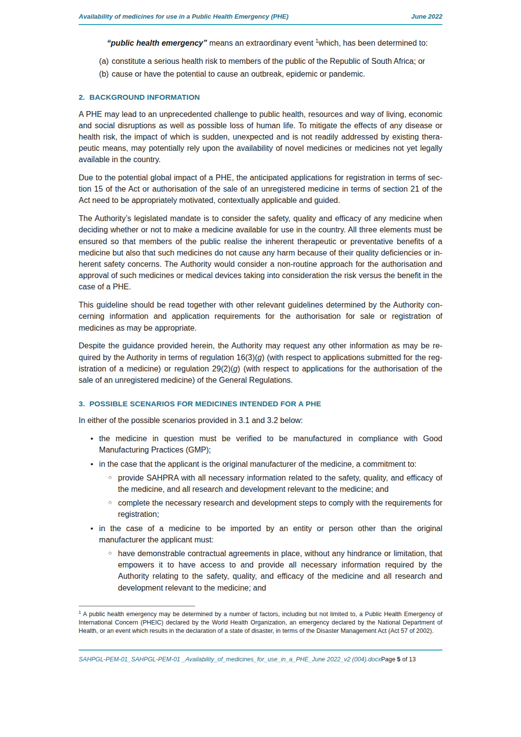Availability of medicines for use in a Public Health Emergency (PHE)
June 2022
“public health emergency” means an extraordinary event 1which, has been determined to:
(a) constitute a serious health risk to members of the public of the Republic of South Africa; or
(b) cause or have the potential to cause an outbreak, epidemic or pandemic.
2. BACKGROUND INFORMATION
A PHE may lead to an unprecedented challenge to public health, resources and way of living, economic and social disruptions as well as possible loss of human life. To mitigate the effects of any disease or health risk, the impact of which is sudden, unexpected and is not readily addressed by existing therapeutic means, may potentially rely upon the availability of novel medicines or medicines not yet legally available in the country.
Due to the potential global impact of a PHE, the anticipated applications for registration in terms of section 15 of the Act or authorisation of the sale of an unregistered medicine in terms of section 21 of the Act need to be appropriately motivated, contextually applicable and guided.
The Authority’s legislated mandate is to consider the safety, quality and efficacy of any medicine when deciding whether or not to make a medicine available for use in the country. All three elements must be ensured so that members of the public realise the inherent therapeutic or preventative benefits of a medicine but also that such medicines do not cause any harm because of their quality deficiencies or inherent safety concerns. The Authority would consider a non-routine approach for the authorisation and approval of such medicines or medical devices taking into consideration the risk versus the benefit in the case of a PHE.
This guideline should be read together with other relevant guidelines determined by the Authority concerning information and application requirements for the authorisation for sale or registration of medicines as may be appropriate.
Despite the guidance provided herein, the Authority may request any other information as may be required by the Authority in terms of regulation 16(3)(g) (with respect to applications submitted for the registration of a medicine) or regulation 29(2)(g) (with respect to applications for the authorisation of the sale of an unregistered medicine) of the General Regulations.
3. POSSIBLE SCENARIOS FOR MEDICINES INTENDED FOR A PHE
In either of the possible scenarios provided in 3.1 and 3.2 below:
the medicine in question must be verified to be manufactured in compliance with Good Manufacturing Practices (GMP);
in the case that the applicant is the original manufacturer of the medicine, a commitment to:
provide SAHPRA with all necessary information related to the safety, quality, and efficacy of the medicine, and all research and development relevant to the medicine; and
complete the necessary research and development steps to comply with the requirements for registration;
in the case of a medicine to be imported by an entity or person other than the original manufacturer the applicant must:
have demonstrable contractual agreements in place, without any hindrance or limitation, that empowers it to have access to and provide all necessary information required by the Authority relating to the safety, quality, and efficacy of the medicine and all research and development relevant to the medicine; and
1 A public health emergency may be determined by a number of factors, including but not limited to, a Public Health Emergency of International Concern (PHEIC) declared by the World Health Organization, an emergency declared by the National Department of Health, or an event which results in the declaration of a state of disaster, in terms of the Disaster Management Act (Act 57 of 2002).
SAHPGL-PEM-01_SAHPGL-PEM-01 _Availability_of_medicines_for_use_in_a_PHE_June 2022_v2 (004).docxPage 5 of 13